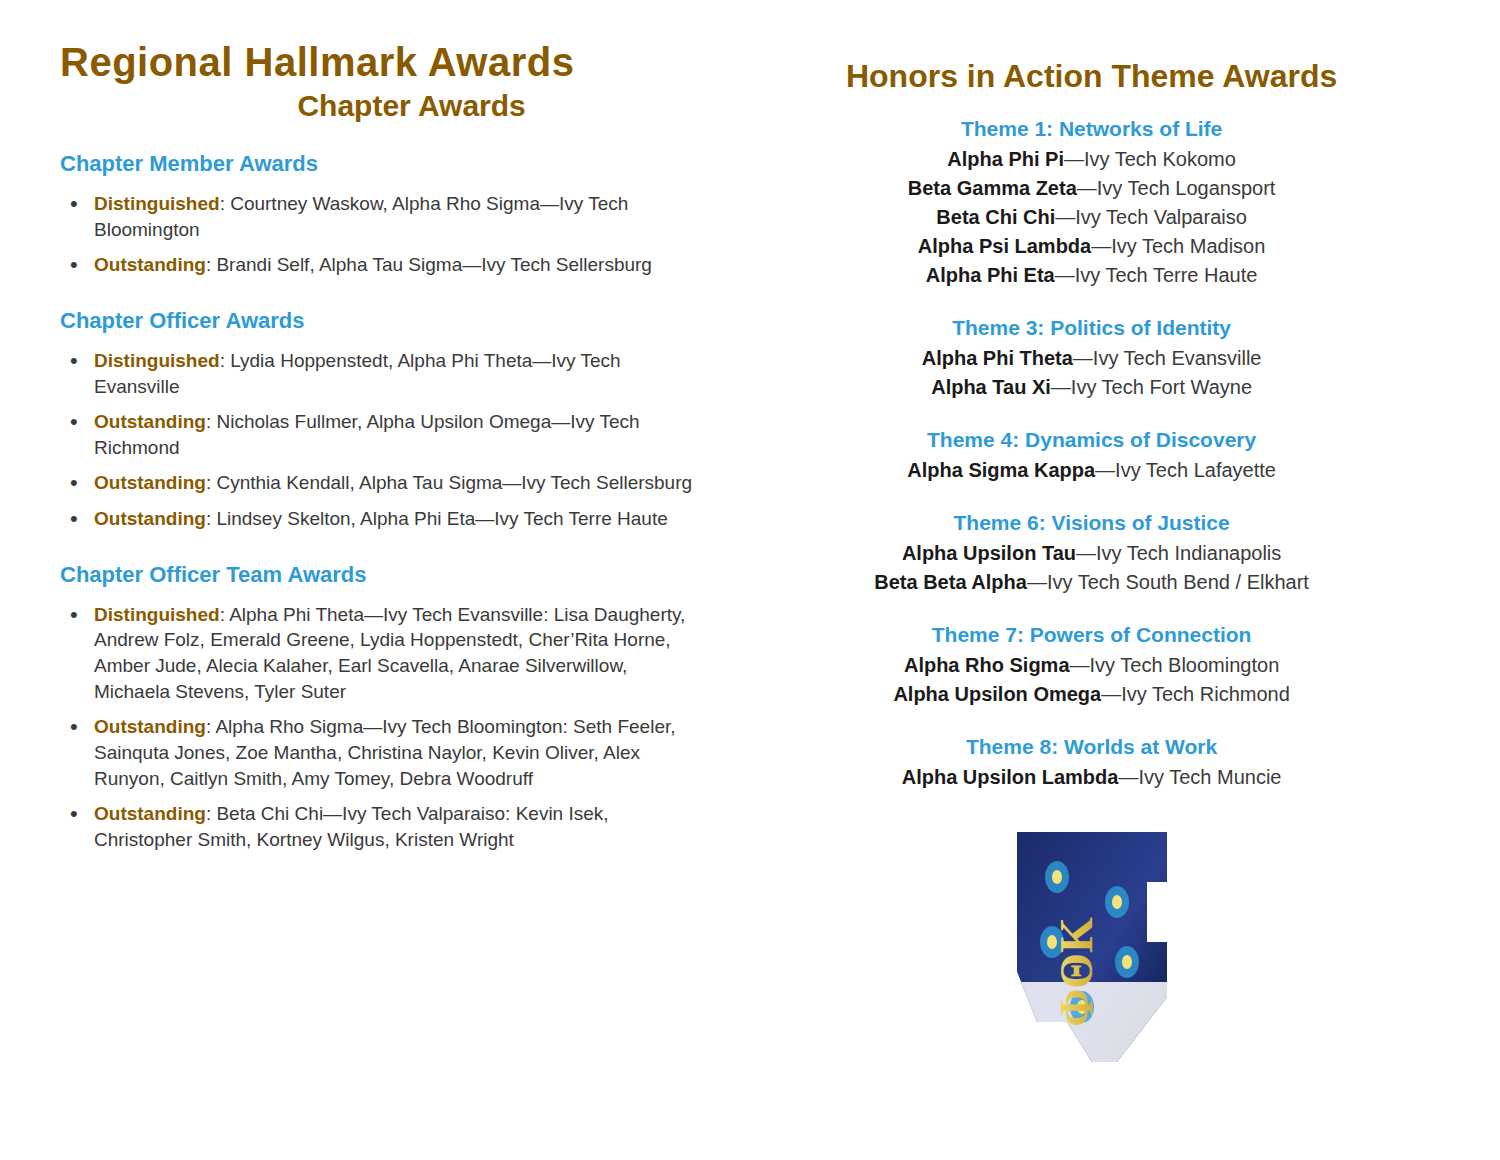Regional Hallmark Awards
Chapter Awards
Chapter Member Awards
Distinguished: Courtney Waskow, Alpha Rho Sigma—Ivy Tech Bloomington
Outstanding: Brandi Self, Alpha Tau Sigma—Ivy Tech Sellersburg
Chapter Officer Awards
Distinguished: Lydia Hoppenstedt, Alpha Phi Theta—Ivy Tech Evansville
Outstanding: Nicholas Fullmer, Alpha Upsilon Omega—Ivy Tech Richmond
Outstanding: Cynthia Kendall, Alpha Tau Sigma—Ivy Tech Sellersburg
Outstanding: Lindsey Skelton, Alpha Phi Eta—Ivy Tech Terre Haute
Chapter Officer Team Awards
Distinguished: Alpha Phi Theta—Ivy Tech Evansville: Lisa Daugherty, Andrew Folz, Emerald Greene, Lydia Hoppenstedt, Cher’Rita Horne, Amber Jude, Alecia Kalaher, Earl Scavella, Anarae Silverwillow, Michaela Stevens, Tyler Suter
Outstanding: Alpha Rho Sigma—Ivy Tech Bloomington: Seth Feeler, Sainquta Jones, Zoe Mantha, Christina Naylor, Kevin Oliver, Alex Runyon, Caitlyn Smith, Amy Tomey, Debra Woodruff
Outstanding: Beta Chi Chi—Ivy Tech Valparaiso: Kevin Isek, Christopher Smith, Kortney Wilgus, Kristen Wright
Honors in Action Theme Awards
Theme 1: Networks of Life
Alpha Phi Pi—Ivy Tech Kokomo
Beta Gamma Zeta—Ivy Tech Logansport
Beta Chi Chi—Ivy Tech Valparaiso
Alpha Psi Lambda—Ivy Tech Madison
Alpha Phi Eta—Ivy Tech Terre Haute
Theme 3: Politics of Identity
Alpha Phi Theta—Ivy Tech Evansville
Alpha Tau Xi—Ivy Tech Fort Wayne
Theme 4: Dynamics of Discovery
Alpha Sigma Kappa—Ivy Tech Lafayette
Theme 6: Visions of Justice
Alpha Upsilon Tau—Ivy Tech Indianapolis
Beta Beta Alpha—Ivy Tech South Bend / Elkhart
Theme 7: Powers of Connection
Alpha Rho Sigma—Ivy Tech Bloomington
Alpha Upsilon Omega—Ivy Tech Richmond
Theme 8: Worlds at Work
Alpha Upsilon Lambda—Ivy Tech Muncie
ΦΘΚ